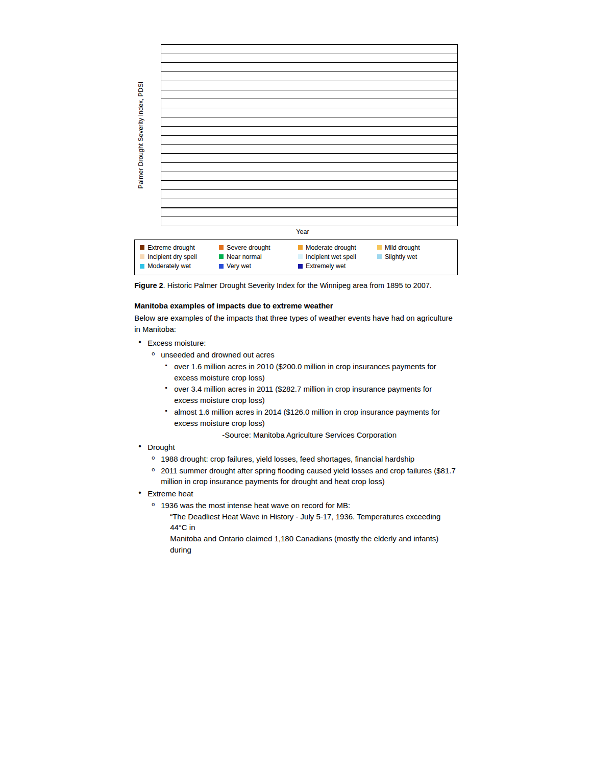Palmer Drought Severity Index, PDSI
Year
Extreme drought
Severe drought
Moderate drought
Mild drought
Incipient dry spell
Near normal
Incipient wet spell
Slightly wet
Moderately wet
Very wet
Extremely wet
Figure 2. Historic Palmer Drought Severity Index for the Winnipeg area from 1895 to 2007.
Manitoba examples of impacts due to extreme weather
Below are examples of the impacts that three types of weather events have had on agriculture in Manitoba:
Excess moisture:
unseeded and drowned out acres
over 1.6 million acres in 2010 ($200.0 million in crop insurances payments for excess moisture crop loss)
over 3.4 million acres in 2011 ($282.7 million in crop insurance payments for excess moisture crop loss)
almost 1.6 million acres in 2014 ($126.0 million in crop insurance payments for excess moisture crop loss)
-Source: Manitoba Agriculture Services Corporation
Drought
1988 drought: crop failures, yield losses, feed shortages, financial hardship
2011 summer drought after spring flooding caused yield losses and crop failures ($81.7 million in crop insurance payments for drought and heat crop loss)
Extreme heat
1936 was the most intense heat wave on record for MB: “The Deadliest Heat Wave in History - July 5-17, 1936. Temperatures exceeding 44°C in Manitoba and Ontario claimed 1,180 Canadians (mostly the elderly and infants) during